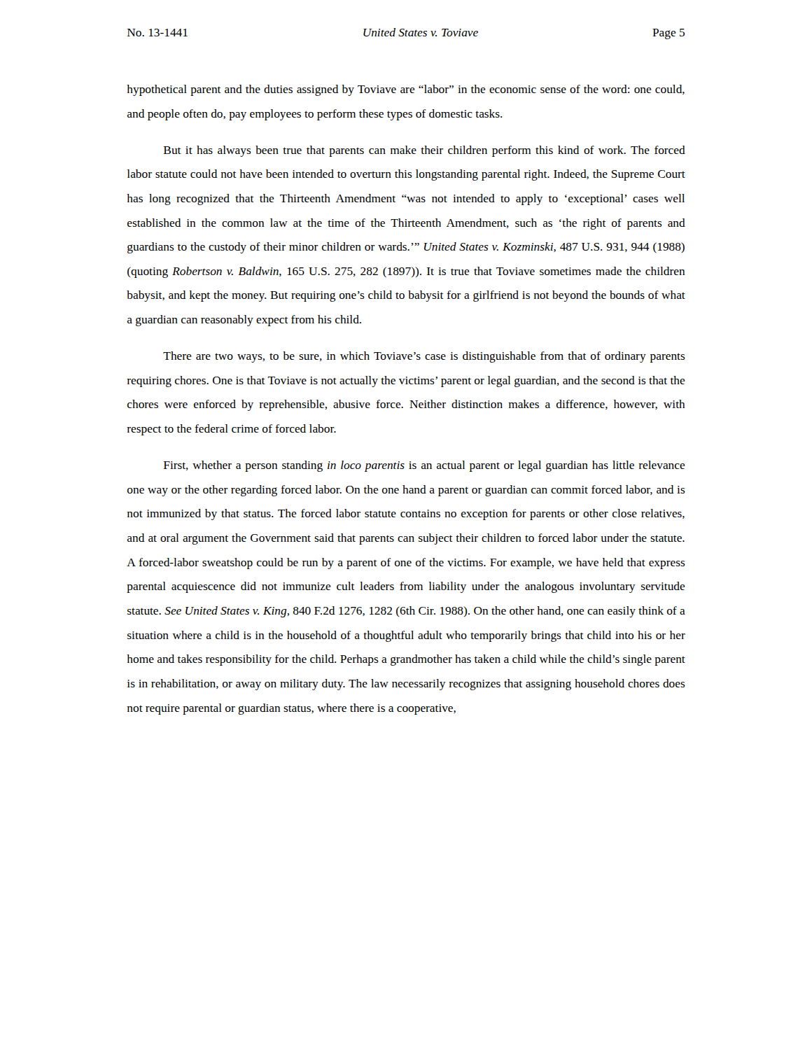No. 13-1441 United States v. Toviave Page 5
hypothetical parent and the duties assigned by Toviave are “labor” in the economic sense of the word: one could, and people often do, pay employees to perform these types of domestic tasks.
But it has always been true that parents can make their children perform this kind of work. The forced labor statute could not have been intended to overturn this longstanding parental right. Indeed, the Supreme Court has long recognized that the Thirteenth Amendment “was not intended to apply to ‘exceptional’ cases well established in the common law at the time of the Thirteenth Amendment, such as ‘the right of parents and guardians to the custody of their minor children or wards.’” United States v. Kozminski, 487 U.S. 931, 944 (1988) (quoting Robertson v. Baldwin, 165 U.S. 275, 282 (1897)). It is true that Toviave sometimes made the children babysit, and kept the money. But requiring one’s child to babysit for a girlfriend is not beyond the bounds of what a guardian can reasonably expect from his child.
There are two ways, to be sure, in which Toviave’s case is distinguishable from that of ordinary parents requiring chores. One is that Toviave is not actually the victims’ parent or legal guardian, and the second is that the chores were enforced by reprehensible, abusive force. Neither distinction makes a difference, however, with respect to the federal crime of forced labor.
First, whether a person standing in loco parentis is an actual parent or legal guardian has little relevance one way or the other regarding forced labor. On the one hand a parent or guardian can commit forced labor, and is not immunized by that status. The forced labor statute contains no exception for parents or other close relatives, and at oral argument the Government said that parents can subject their children to forced labor under the statute. A forced-labor sweatshop could be run by a parent of one of the victims. For example, we have held that express parental acquiescence did not immunize cult leaders from liability under the analogous involuntary servitude statute. See United States v. King, 840 F.2d 1276, 1282 (6th Cir. 1988). On the other hand, one can easily think of a situation where a child is in the household of a thoughtful adult who temporarily brings that child into his or her home and takes responsibility for the child. Perhaps a grandmother has taken a child while the child’s single parent is in rehabilitation, or away on military duty. The law necessarily recognizes that assigning household chores does not require parental or guardian status, where there is a cooperative,